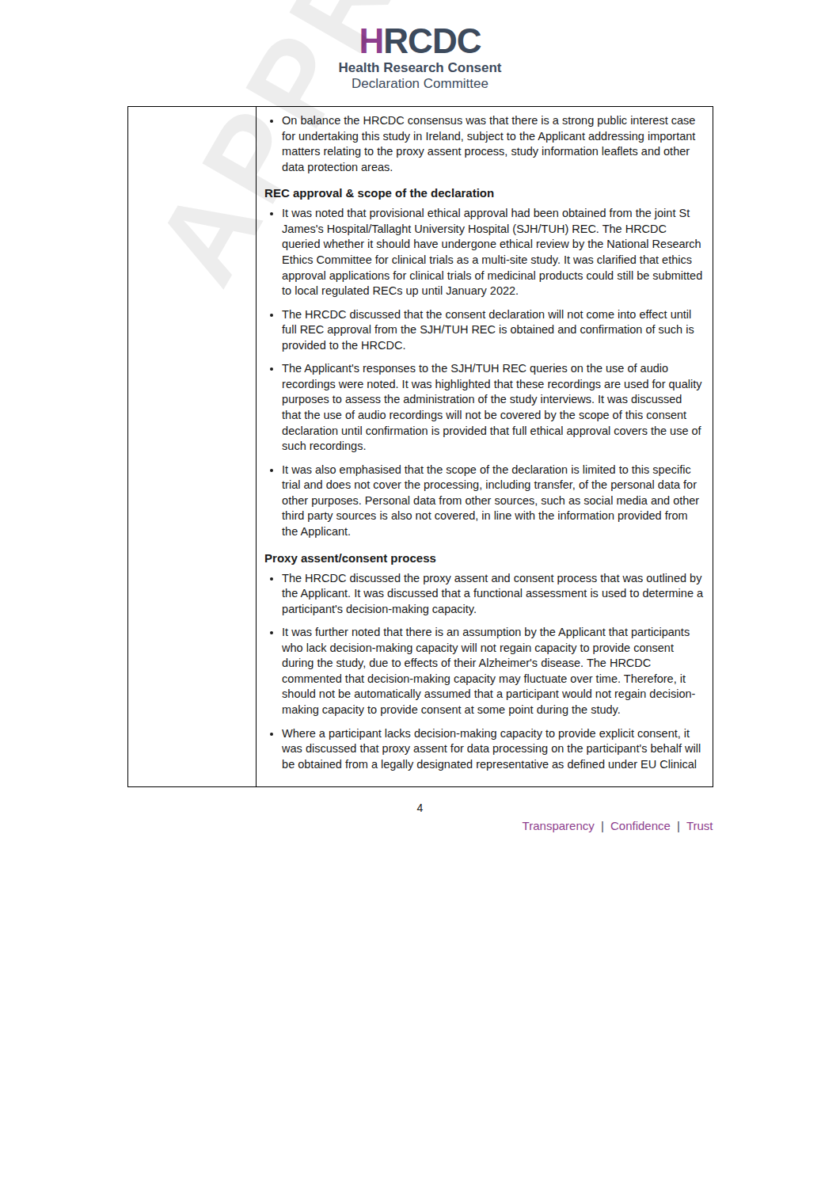APPROVED
HRCDC
Health Research Consent
Declaration Committee
| | On balance the HRCDC consensus was that there is a strong public interest case for undertaking this study in Ireland, subject to the Applicant addressing important matters relating to the proxy assent process, study information leaflets and other data protection areas. REC approval & scope of the declaration It was noted that provisional ethical approval had been obtained from the joint St James's Hospital/Tallaght University Hospital (SJH/TUH) REC. The HRCDC queried whether it should have undergone ethical review by the National Research Ethics Committee for clinical trials as a multi-site study. It was clarified that ethics approval applications for clinical trials of medicinal products could still be submitted to local regulated RECs up until January 2022. The HRCDC discussed that the consent declaration will not come into effect until full REC approval from the SJH/TUH REC is obtained and confirmation of such is provided to the HRCDC. The Applicant's responses to the SJH/TUH REC queries on the use of audio recordings were noted. It was highlighted that these recordings are used for quality purposes to assess the administration of the study interviews. It was discussed that the use of audio recordings will not be covered by the scope of this consent declaration until confirmation is provided that full ethical approval covers the use of such recordings. It was also emphasised that the scope of the declaration is limited to this specific trial and does not cover the processing, including transfer, of the personal data for other purposes. Personal data from other sources, such as social media and other third party sources is also not covered, in line with the information provided from the Applicant. Proxy assent/consent process The HRCDC discussed the proxy assent and consent process that was outlined by the Applicant. It was discussed that a functional assessment is used to determine a participant's decision-making capacity. It was further noted that there is an assumption by the Applicant that participants who lack decision-making capacity will not regain capacity to provide consent during the study, due to effects of their Alzheimer's disease. The HRCDC commented that decision-making capacity may fluctuate over time. Therefore, it should not be automatically assumed that a participant would not regain decision-making capacity to provide consent at some point during the study. Where a participant lacks decision-making capacity to provide explicit consent, it was discussed that proxy assent for data processing on the participant's behalf will be obtained from a legally designated representative as defined under EU Clinical |
4
Transparency | Confidence | Trust